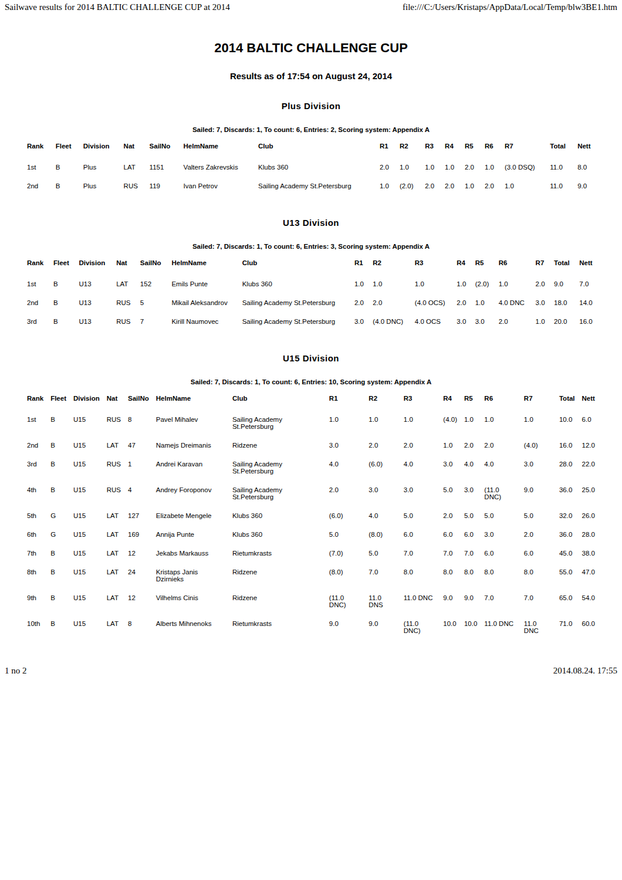Sailwave results for 2014 BALTIC CHALLENGE CUP at 2014 file:///C:/Users/Kristaps/AppData/Local/Temp/blw3BE1.htm
2014 BALTIC CHALLENGE CUP
Results as of 17:54 on August 24, 2014
Plus Division
Sailed: 7, Discards: 1, To count: 6, Entries: 2, Scoring system: Appendix A
| Rank | Fleet | Division | Nat | SailNo | HelmName | Club | R1 | R2 | R3 | R4 | R5 | R6 | R7 | Total | Nett |
| --- | --- | --- | --- | --- | --- | --- | --- | --- | --- | --- | --- | --- | --- | --- | --- |
| 1st | B | Plus | LAT | 1151 | Valters Zakrevskis | Klubs 360 | 2.0 | 1.0 | 1.0 | 1.0 | 2.0 | 1.0 | (3.0 DSQ) | 11.0 | 8.0 |
| 2nd | B | Plus | RUS | 119 | Ivan Petrov | Sailing Academy St.Petersburg | 1.0 | (2.0) | 2.0 | 2.0 | 1.0 | 2.0 | 1.0 | 11.0 | 9.0 |
U13 Division
Sailed: 7, Discards: 1, To count: 6, Entries: 3, Scoring system: Appendix A
| Rank | Fleet | Division | Nat | SailNo | HelmName | Club | R1 | R2 | R3 | R4 | R5 | R6 | R7 | Total | Nett |
| --- | --- | --- | --- | --- | --- | --- | --- | --- | --- | --- | --- | --- | --- | --- | --- |
| 1st | B | U13 | LAT | 152 | Emils Punte | Klubs 360 | 1.0 | 1.0 | 1.0 | 1.0 | (2.0) | 1.0 | 2.0 | 9.0 | 7.0 |
| 2nd | B | U13 | RUS | 5 | Mikail Aleksandrov | Sailing Academy St.Petersburg | 2.0 | 2.0 | (4.0 OCS) | 2.0 | 1.0 | 4.0 DNC | 3.0 | 18.0 | 14.0 |
| 3rd | B | U13 | RUS | 7 | Kirill Naumovec | Sailing Academy St.Petersburg | 3.0 | (4.0 DNC) | 4.0 OCS | 3.0 | 3.0 | 2.0 | 1.0 | 20.0 | 16.0 |
U15 Division
Sailed: 7, Discards: 1, To count: 6, Entries: 10, Scoring system: Appendix A
| Rank | Fleet | Division | Nat | SailNo | HelmName | Club | R1 | R2 | R3 | R4 | R5 | R6 | R7 | Total | Nett |
| --- | --- | --- | --- | --- | --- | --- | --- | --- | --- | --- | --- | --- | --- | --- | --- |
| 1st | B | U15 | RUS | 8 | Pavel Mihalev | Sailing Academy St.Petersburg | 1.0 | 1.0 | 1.0 | (4.0) | 1.0 | 1.0 | 1.0 | 10.0 | 6.0 |
| 2nd | B | U15 | LAT | 47 | Namejs Dreimanis | Ridzene | 3.0 | 2.0 | 2.0 | 1.0 | 2.0 | 2.0 | (4.0) | 16.0 | 12.0 |
| 3rd | B | U15 | RUS | 1 | Andrei Karavan | Sailing Academy St.Petersburg | 4.0 | (6.0) | 4.0 | 3.0 | 4.0 | 4.0 | 3.0 | 28.0 | 22.0 |
| 4th | B | U15 | RUS | 4 | Andrey Foroponov | Sailing Academy St.Petersburg | 2.0 | 3.0 | 3.0 | 5.0 | 3.0 | (11.0 DNC) | 9.0 | 36.0 | 25.0 |
| 5th | G | U15 | LAT | 127 | Elizabete Mengele | Klubs 360 | (6.0) | 4.0 | 5.0 | 2.0 | 5.0 | 5.0 | 5.0 | 32.0 | 26.0 |
| 6th | G | U15 | LAT | 169 | Annija Punte | Klubs 360 | 5.0 | (8.0) | 6.0 | 6.0 | 6.0 | 3.0 | 2.0 | 36.0 | 28.0 |
| 7th | B | U15 | LAT | 12 | Jekabs Markauss | Rietumkrasts | (7.0) | 5.0 | 7.0 | 7.0 | 7.0 | 6.0 | 6.0 | 45.0 | 38.0 |
| 8th | B | U15 | LAT | 24 | Kristaps Janis Dzirnieks | Ridzene | (8.0) | 7.0 | 8.0 | 8.0 | 8.0 | 8.0 | 8.0 | 55.0 | 47.0 |
| 9th | B | U15 | LAT | 12 | Vilhelms Cinis | Ridzene | (11.0 DNC) | 11.0 DNS | 11.0 DNC | 9.0 | 9.0 | 7.0 | 7.0 | 65.0 | 54.0 |
| 10th | B | U15 | LAT | 8 | Alberts Mihnenoks | Rietumkrasts | 9.0 | 9.0 | (11.0 DNC) | 10.0 | 10.0 | 11.0 DNC | 11.0 DNC | 71.0 | 60.0 |
1 no 2 2014.08.24. 17:55